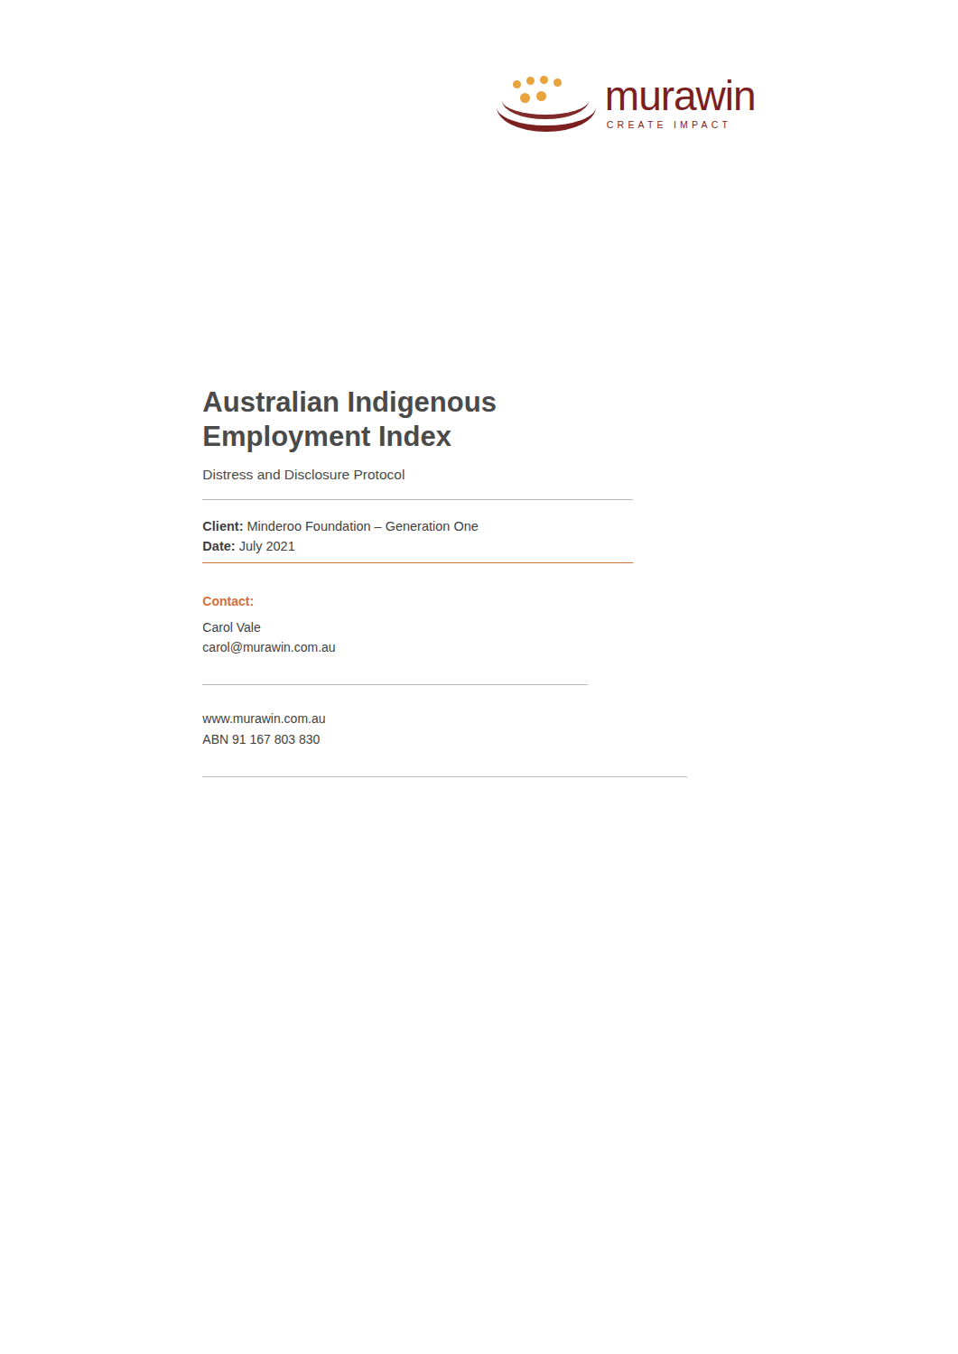murawin
CREATE IMPACT
Australian Indigenous Employment Index
Distress and Disclosure Protocol
Client: Minderoo Foundation – Generation One
Date: July 2021
Contact:
Carol Vale
carol@murawin.com.au
www.murawin.com.au
ABN 91 167 803 830